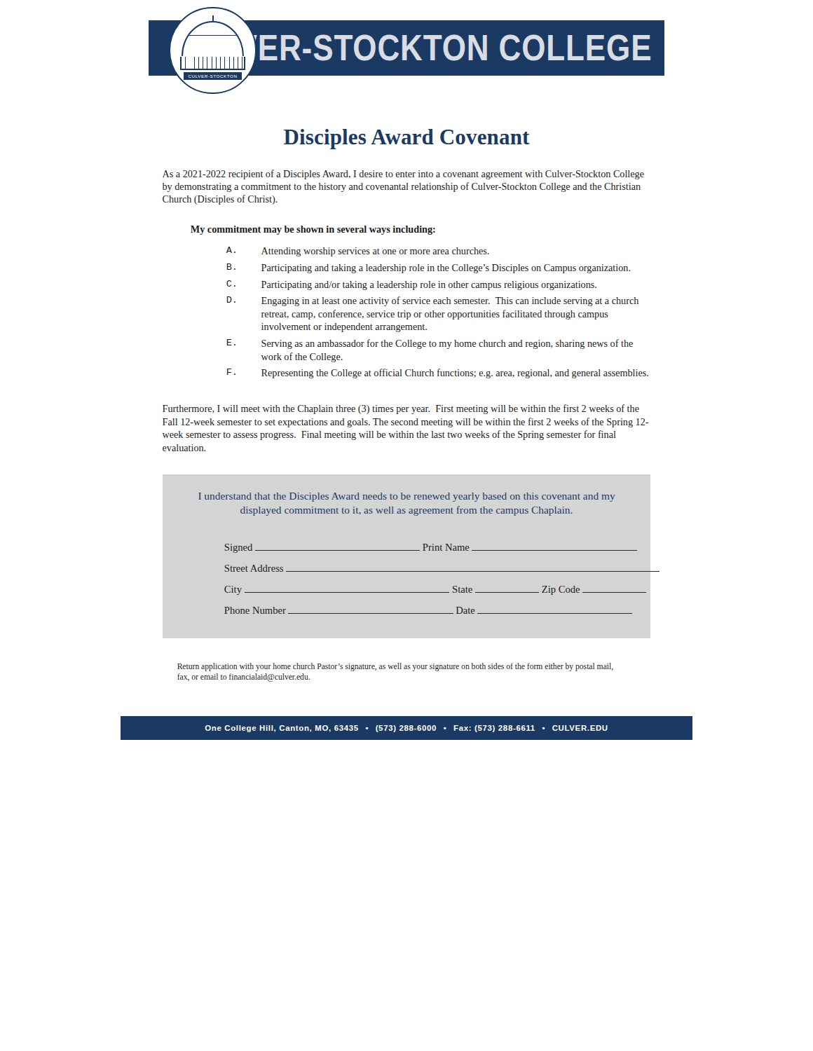CULVER-STOCKTON COLLEGE
CULVER-STOCKTON
Disciples Award Covenant
As a 2021-2022 recipient of a Disciples Award, I desire to enter into a covenant agreement with Culver-Stockton College by demonstrating a commitment to the history and covenantal relationship of Culver-Stockton College and the Christian Church (Disciples of Christ).
My commitment may be shown in several ways including:
A. Attending worship services at one or more area churches.
B. Participating and taking a leadership role in the College’s Disciples on Campus organization.
C. Participating and/or taking a leadership role in other campus religious organizations.
D. Engaging in at least one activity of service each semester. This can include serving at a church retreat, camp, conference, service trip or other opportunities facilitated through campus involvement or independent arrangement.
E. Serving as an ambassador for the College to my home church and region, sharing news of the work of the College.
F. Representing the College at official Church functions; e.g. area, regional, and general assemblies.
Furthermore, I will meet with the Chaplain three (3) times per year. First meeting will be within the first 2 weeks of the Fall 12-week semester to set expectations and goals. The second meeting will be within the first 2 weeks of the Spring 12-week semester to assess progress. Final meeting will be within the last two weeks of the Spring semester for final evaluation.
I understand that the Disciples Award needs to be renewed yearly based on this covenant and my displayed commitment to it, as well as agreement from the campus Chaplain.
Signed Print Name
Street Address
City State Zip Code
Phone Number Date
Return application with your home church Pastor’s signature, as well as your signature on both sides of the form either by postal mail, fax, or email to financialaid@culver.edu.
One College Hill, Canton, MO, 63435•(573) 288-6000•Fax: (573) 288-6611•CULVER.EDU